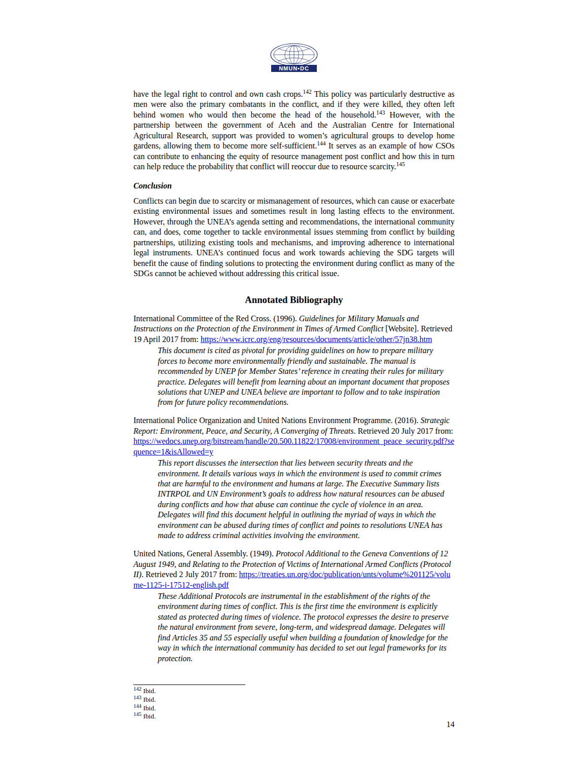NMUN•DC
have the legal right to control and own cash crops.142 This policy was particularly destructive as men were also the primary combatants in the conflict, and if they were killed, they often left behind women who would then become the head of the household.143 However, with the partnership between the government of Aceh and the Australian Centre for International Agricultural Research, support was provided to women’s agricultural groups to develop home gardens, allowing them to become more self-sufficient.144 It serves as an example of how CSOs can contribute to enhancing the equity of resource management post conflict and how this in turn can help reduce the probability that conflict will reoccur due to resource scarcity.145
Conclusion
Conflicts can begin due to scarcity or mismanagement of resources, which can cause or exacerbate existing environmental issues and sometimes result in long lasting effects to the environment. However, through the UNEA’s agenda setting and recommendations, the international community can, and does, come together to tackle environmental issues stemming from conflict by building partnerships, utilizing existing tools and mechanisms, and improving adherence to international legal instruments. UNEA’s continued focus and work towards achieving the SDG targets will benefit the cause of finding solutions to protecting the environment during conflict as many of the SDGs cannot be achieved without addressing this critical issue.
Annotated Bibliography
International Committee of the Red Cross. (1996). Guidelines for Military Manuals and Instructions on the Protection of the Environment in Times of Armed Conflict [Website]. Retrieved 19 April 2017 from: https://www.icrc.org/eng/resources/documents/article/other/57jn38.htm This document is cited as pivotal for providing guidelines on how to prepare military forces to become more environmentally friendly and sustainable. The manual is recommended by UNEP for Member States’ reference in creating their rules for military practice. Delegates will benefit from learning about an important document that proposes solutions that UNEP and UNEA believe are important to follow and to take inspiration from for future policy recommendations.
International Police Organization and United Nations Environment Programme. (2016). Strategic Report: Environment, Peace, and Security, A Converging of Threats. Retrieved 20 July 2017 from: https://wedocs.unep.org/bitstream/handle/20.500.11822/17008/environment_peace_security.pdf?sequence=1&isAllowed=y This report discusses the intersection that lies between security threats and the environment. It details various ways in which the environment is used to commit crimes that are harmful to the environment and humans at large. The Executive Summary lists INTRPOL and UN Environment’s goals to address how natural resources can be abused during conflicts and how that abuse can continue the cycle of violence in an area. Delegates will find this document helpful in outlining the myriad of ways in which the environment can be abused during times of conflict and points to resolutions UNEA has made to address criminal activities involving the environment.
United Nations, General Assembly. (1949). Protocol Additional to the Geneva Conventions of 12 August 1949, and Relating to the Protection of Victims of International Armed Conflicts (Protocol II). Retrieved 2 July 2017 from: https://treaties.un.org/doc/publication/unts/volume%201125/volume-1125-i-17512-english.pdf These Additional Protocols are instrumental in the establishment of the rights of the environment during times of conflict. This is the first time the environment is explicitly stated as protected during times of violence. The protocol expresses the desire to preserve the natural environment from severe, long-term, and widespread damage. Delegates will find Articles 35 and 55 especially useful when building a foundation of knowledge for the way in which the international community has decided to set out legal frameworks for its protection.
142 Ibid.
143 Ibid.
144 Ibid.
145 Ibid.
14